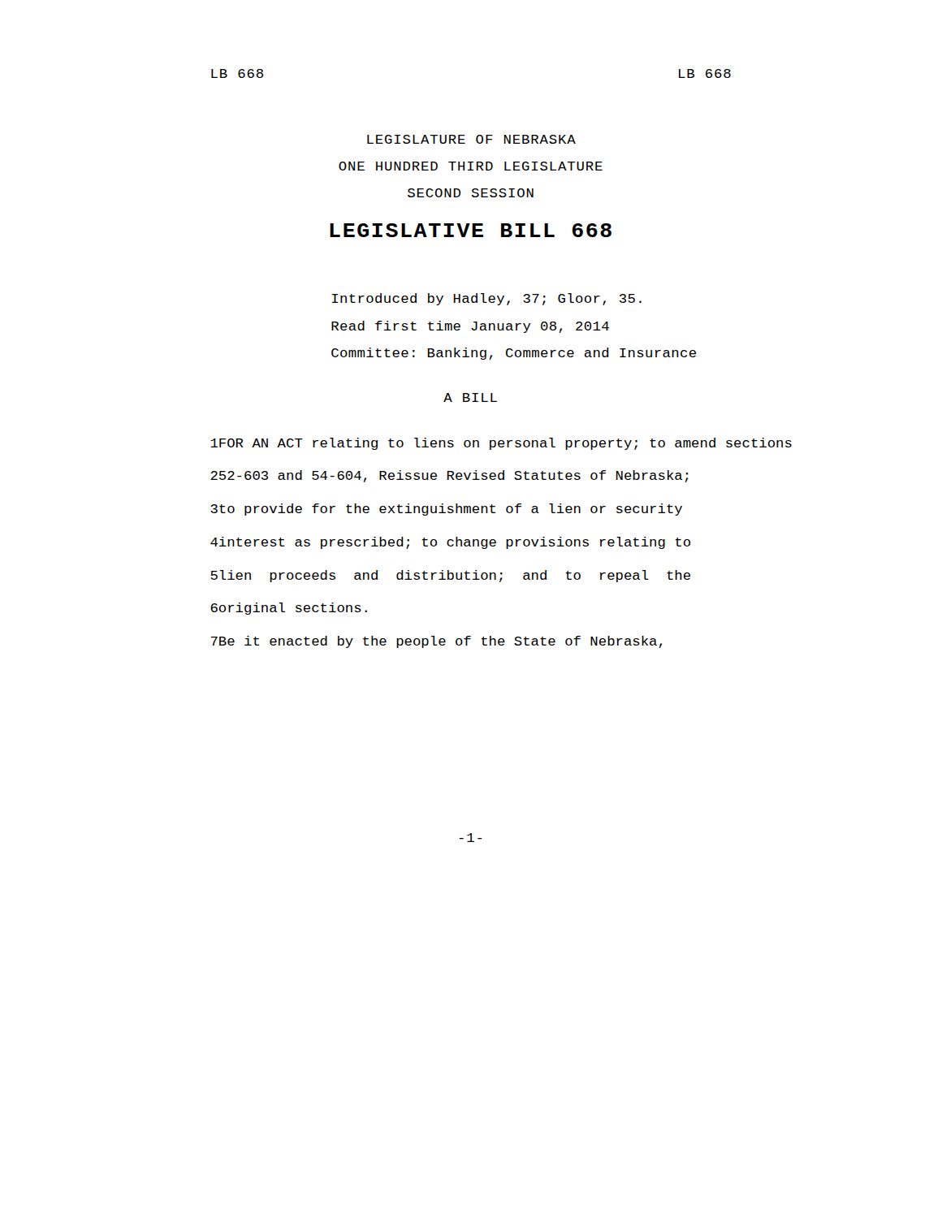LB 668 LB 668
LEGISLATURE OF NEBRASKA
ONE HUNDRED THIRD LEGISLATURE
SECOND SESSION
LEGISLATIVE BILL 668
Introduced by Hadley, 37; Gloor, 35.
Read first time January 08, 2014
Committee: Banking, Commerce and Insurance
A BILL
| 1 | FOR AN ACT relating to liens on personal property; to amend sections |
| 2 | 52-603 and 54-604, Reissue Revised Statutes of Nebraska; |
| 3 | to provide for the extinguishment of a lien or security |
| 4 | interest as prescribed; to change provisions relating to |
| 5 | lien proceeds and distribution; and to repeal the |
| 6 | original sections. |
| 7 | Be it enacted by the people of the State of Nebraska, |
-1-